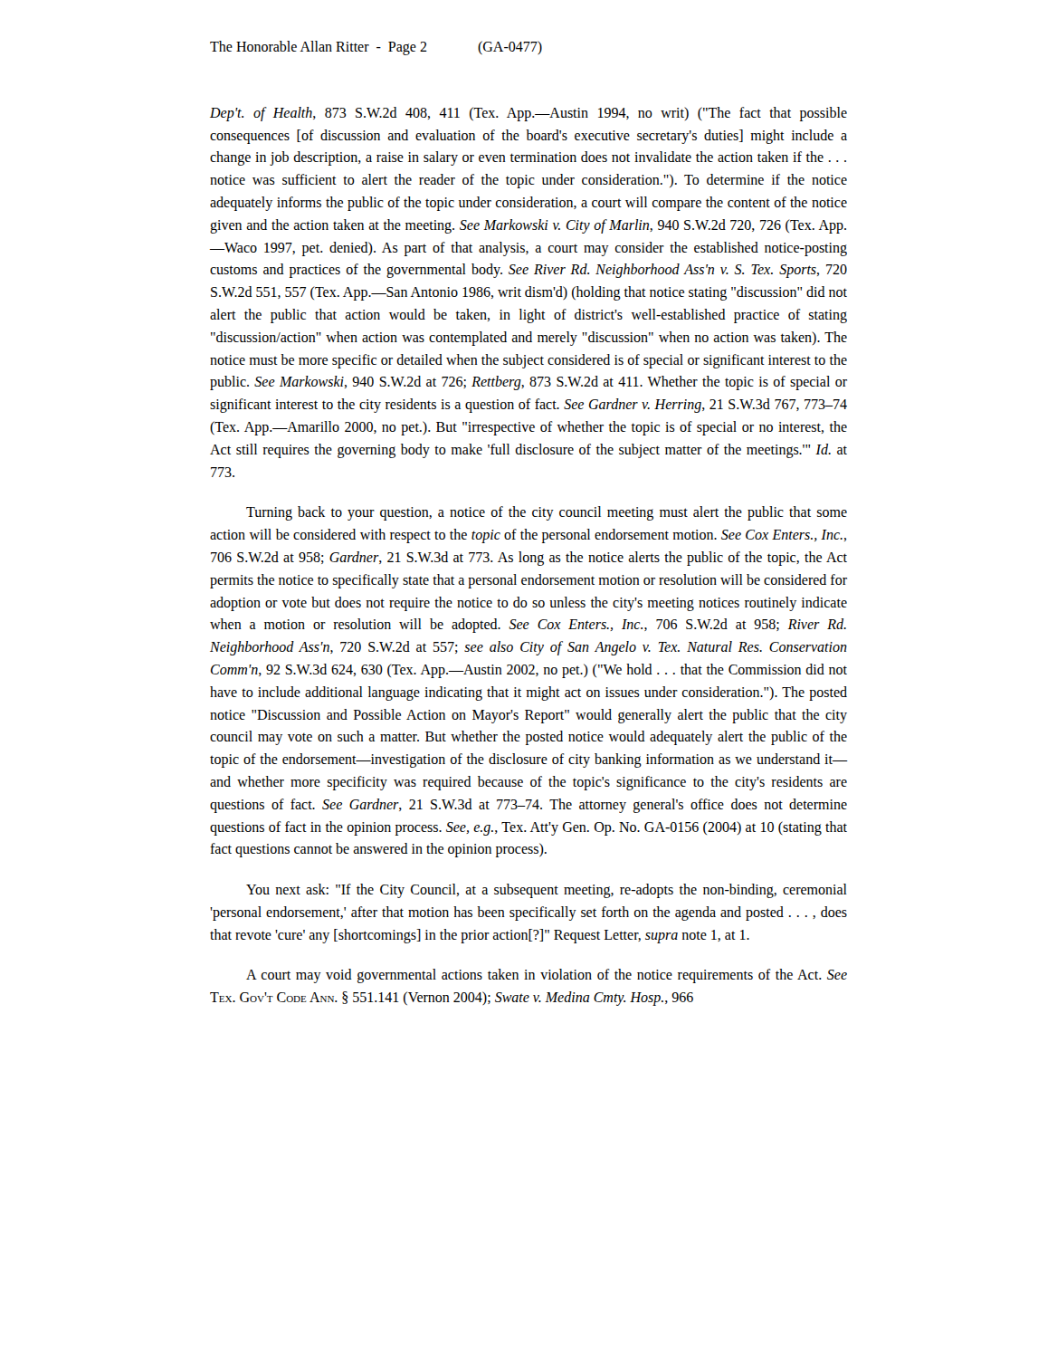The Honorable Allan Ritter - Page 2 (GA-0477)
Dep't. of Health, 873 S.W.2d 408, 411 (Tex. App.—Austin 1994, no writ) ("The fact that possible consequences [of discussion and evaluation of the board's executive secretary's duties] might include a change in job description, a raise in salary or even termination does not invalidate the action taken if the . . . notice was sufficient to alert the reader of the topic under consideration."). To determine if the notice adequately informs the public of the topic under consideration, a court will compare the content of the notice given and the action taken at the meeting. See Markowski v. City of Marlin, 940 S.W.2d 720, 726 (Tex. App.—Waco 1997, pet. denied). As part of that analysis, a court may consider the established notice-posting customs and practices of the governmental body. See River Rd. Neighborhood Ass'n v. S. Tex. Sports, 720 S.W.2d 551, 557 (Tex. App.—San Antonio 1986, writ dism'd) (holding that notice stating "discussion" did not alert the public that action would be taken, in light of district's well-established practice of stating "discussion/action" when action was contemplated and merely "discussion" when no action was taken). The notice must be more specific or detailed when the subject considered is of special or significant interest to the public. See Markowski, 940 S.W.2d at 726; Rettberg, 873 S.W.2d at 411. Whether the topic is of special or significant interest to the city residents is a question of fact. See Gardner v. Herring, 21 S.W.3d 767, 773–74 (Tex. App.—Amarillo 2000, no pet.). But "irrespective of whether the topic is of special or no interest, the Act still requires the governing body to make 'full disclosure of the subject matter of the meetings.'" Id. at 773.
Turning back to your question, a notice of the city council meeting must alert the public that some action will be considered with respect to the topic of the personal endorsement motion. See Cox Enters., Inc., 706 S.W.2d at 958; Gardner, 21 S.W.3d at 773. As long as the notice alerts the public of the topic, the Act permits the notice to specifically state that a personal endorsement motion or resolution will be considered for adoption or vote but does not require the notice to do so unless the city's meeting notices routinely indicate when a motion or resolution will be adopted. See Cox Enters., Inc., 706 S.W.2d at 958; River Rd. Neighborhood Ass'n, 720 S.W.2d at 557; see also City of San Angelo v. Tex. Natural Res. Conservation Comm'n, 92 S.W.3d 624, 630 (Tex. App.—Austin 2002, no pet.) ("We hold . . . that the Commission did not have to include additional language indicating that it might act on issues under consideration."). The posted notice "Discussion and Possible Action on Mayor's Report" would generally alert the public that the city council may vote on such a matter. But whether the posted notice would adequately alert the public of the topic of the endorsement—investigation of the disclosure of city banking information as we understand it—and whether more specificity was required because of the topic's significance to the city's residents are questions of fact. See Gardner, 21 S.W.3d at 773–74. The attorney general's office does not determine questions of fact in the opinion process. See, e.g., Tex. Att'y Gen. Op. No. GA-0156 (2004) at 10 (stating that fact questions cannot be answered in the opinion process).
You next ask: "If the City Council, at a subsequent meeting, re-adopts the non-binding, ceremonial 'personal endorsement,' after that motion has been specifically set forth on the agenda and posted . . . , does that revote 'cure' any [shortcomings] in the prior action[?]" Request Letter, supra note 1, at 1.
A court may void governmental actions taken in violation of the notice requirements of the Act. See Tex. Gov't Code Ann. § 551.141 (Vernon 2004); Swate v. Medina Cmty. Hosp., 966